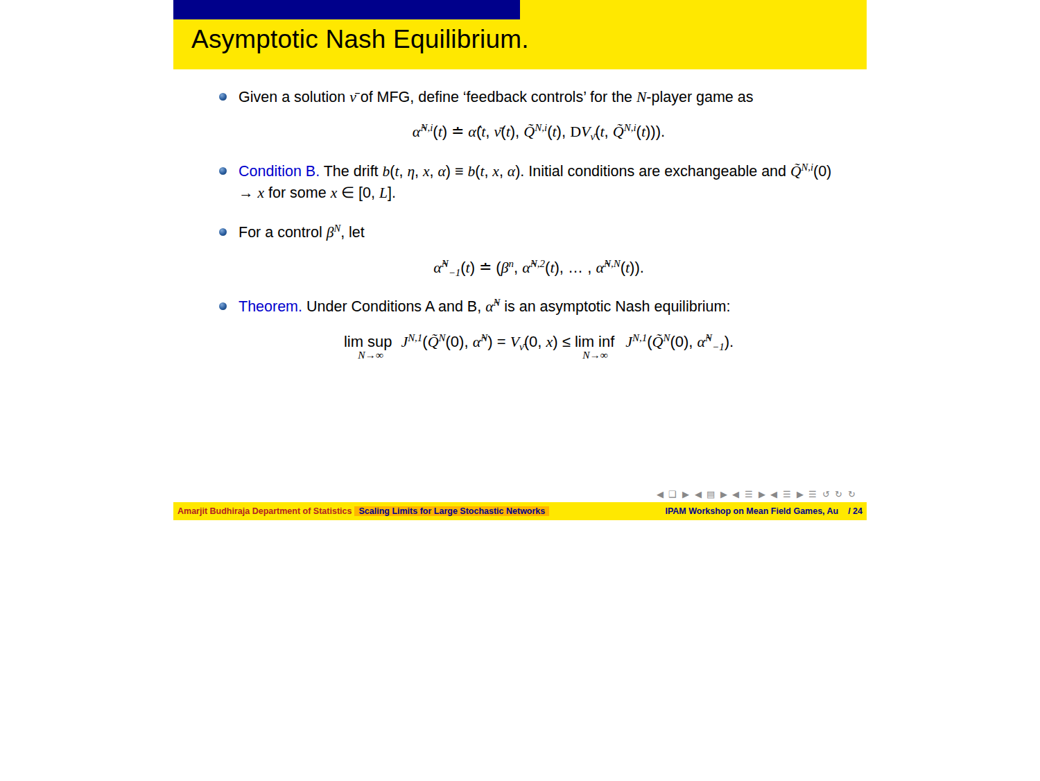Asymptotic Nash Equilibrium.
Given a solution ν̄ of MFG, define ‘feedback controls’ for the N-player game as
α̃N,i(t) ≐ α̂(t, ν̄(t), Q̃N,i(t), DVν̄(t, Q̃N,i(t))).
Condition B. The drift b(t, η, x, α) ≡ b(t, x, α). Initial conditions are exchangeable and Q̃N,i(0) → x for some x ∈ [0, L].
For a control βN, let
α̃N−1(t) ≐ (βn, α̃N,2(t), … , α̃N,N(t)).
Theorem. Under Conditions A and B, α̃N is an asymptotic Nash equilibrium:
lim supN→∞ JN,1(Q̃N(0), α̃N) = Vν̄(0, x) ≤ lim infN→∞ JN,1(Q̃N(0), α̃N−1).
◀ ❑ ▶ ◀ ▤ ▶ ◀ ☰ ▶ ◀ ☰ ▶ ☰ ↺ ↻ ↻
Amarjit Budhiraja Department of Statistics
Scaling Limits for Large Stochastic Networks
IPAM Workshop on Mean Field Games, Au / 24